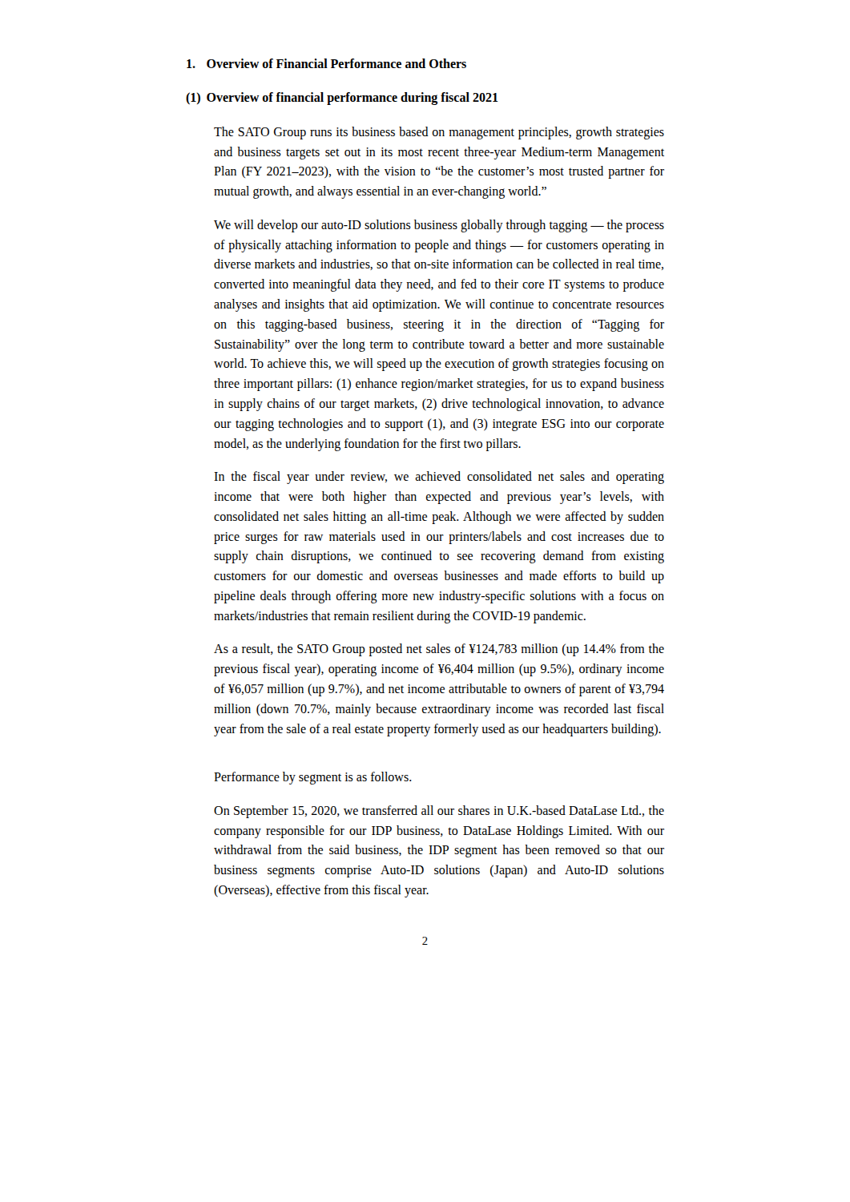1. Overview of Financial Performance and Others
(1) Overview of financial performance during fiscal 2021
The SATO Group runs its business based on management principles, growth strategies and business targets set out in its most recent three-year Medium-term Management Plan (FY 2021–2023), with the vision to “be the customer’s most trusted partner for mutual growth, and always essential in an ever-changing world.”
We will develop our auto-ID solutions business globally through tagging — the process of physically attaching information to people and things — for customers operating in diverse markets and industries, so that on-site information can be collected in real time, converted into meaningful data they need, and fed to their core IT systems to produce analyses and insights that aid optimization. We will continue to concentrate resources on this tagging-based business, steering it in the direction of “Tagging for Sustainability” over the long term to contribute toward a better and more sustainable world. To achieve this, we will speed up the execution of growth strategies focusing on three important pillars: (1) enhance region/market strategies, for us to expand business in supply chains of our target markets, (2) drive technological innovation, to advance our tagging technologies and to support (1), and (3) integrate ESG into our corporate model, as the underlying foundation for the first two pillars.
In the fiscal year under review, we achieved consolidated net sales and operating income that were both higher than expected and previous year’s levels, with consolidated net sales hitting an all-time peak. Although we were affected by sudden price surges for raw materials used in our printers/labels and cost increases due to supply chain disruptions, we continued to see recovering demand from existing customers for our domestic and overseas businesses and made efforts to build up pipeline deals through offering more new industry-specific solutions with a focus on markets/industries that remain resilient during the COVID-19 pandemic.
As a result, the SATO Group posted net sales of ¥124,783 million (up 14.4% from the previous fiscal year), operating income of ¥6,404 million (up 9.5%), ordinary income of ¥6,057 million (up 9.7%), and net income attributable to owners of parent of ¥3,794 million (down 70.7%, mainly because extraordinary income was recorded last fiscal year from the sale of a real estate property formerly used as our headquarters building).
Performance by segment is as follows.
On September 15, 2020, we transferred all our shares in U.K.-based DataLase Ltd., the company responsible for our IDP business, to DataLase Holdings Limited. With our withdrawal from the said business, the IDP segment has been removed so that our business segments comprise Auto-ID solutions (Japan) and Auto-ID solutions (Overseas), effective from this fiscal year.
2